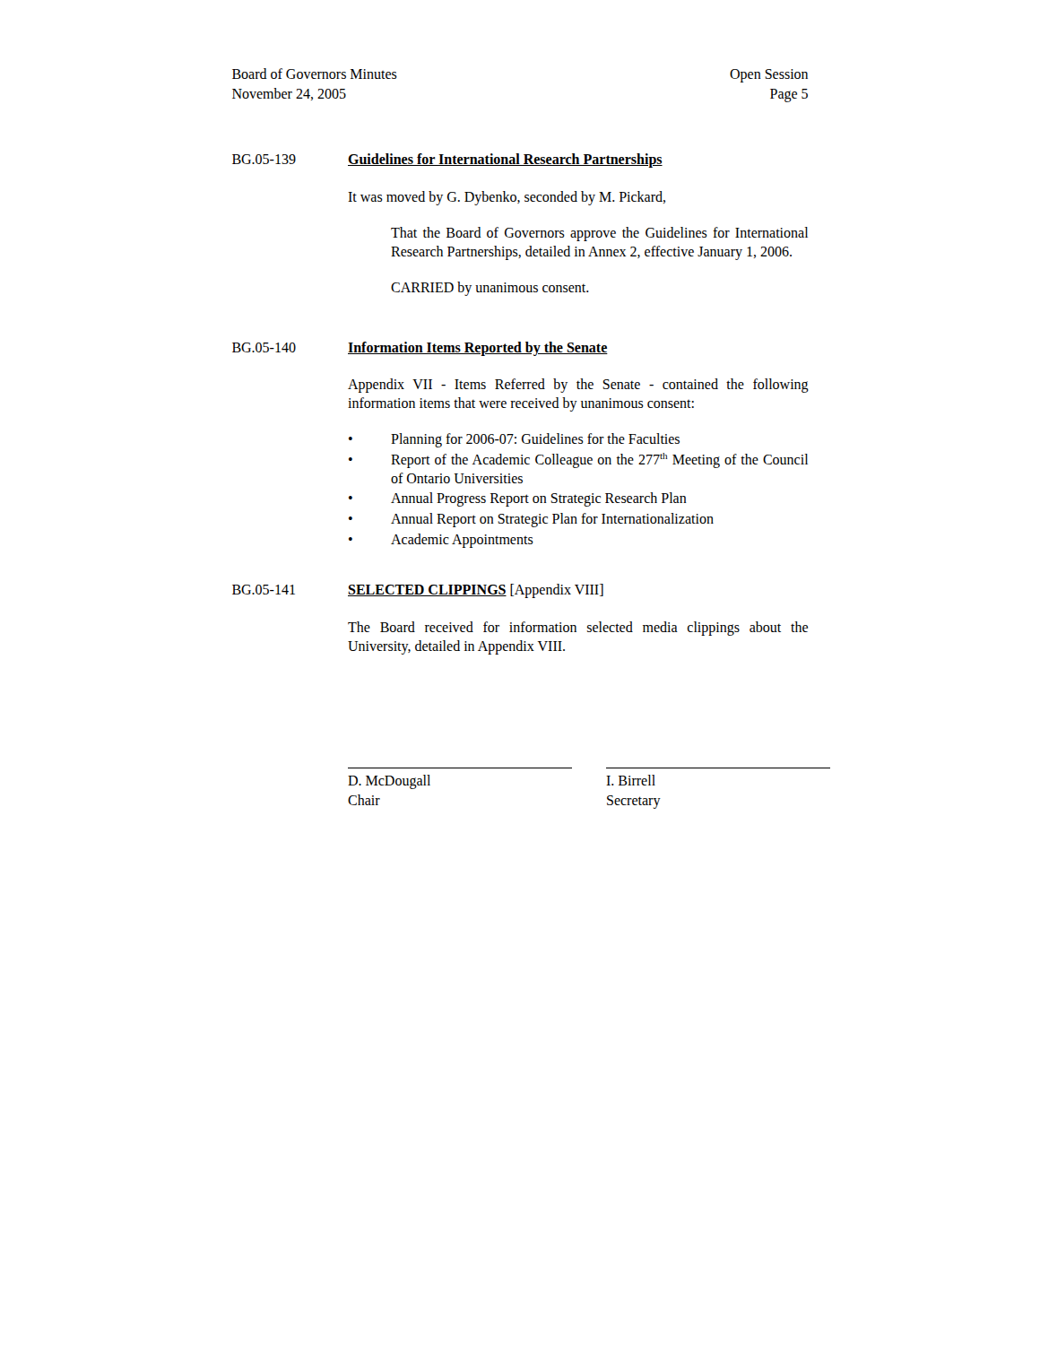Board of Governors Minutes
November 24, 2005
Open Session
Page 5
BG.05-139
Guidelines for International Research Partnerships
It was moved by G. Dybenko, seconded by M. Pickard,
That the Board of Governors approve the Guidelines for International Research Partnerships, detailed in Annex 2, effective January 1, 2006.
CARRIED by unanimous consent.
BG.05-140
Information Items Reported by the Senate
Appendix VII - Items Referred by the Senate - contained the following information items that were received by unanimous consent:
•Planning for 2006-07: Guidelines for the Faculties
•Report of the Academic Colleague on the 277th Meeting of the Council of Ontario Universities
•Annual Progress Report on Strategic Research Plan
•Annual Report on Strategic Plan for Internationalization
•Academic Appointments
BG.05-141
SELECTED CLIPPINGS [Appendix VIII]
The Board received for information selected media clippings about the University, detailed in Appendix VIII.
D. McDougall
Chair
I. Birrell
Secretary